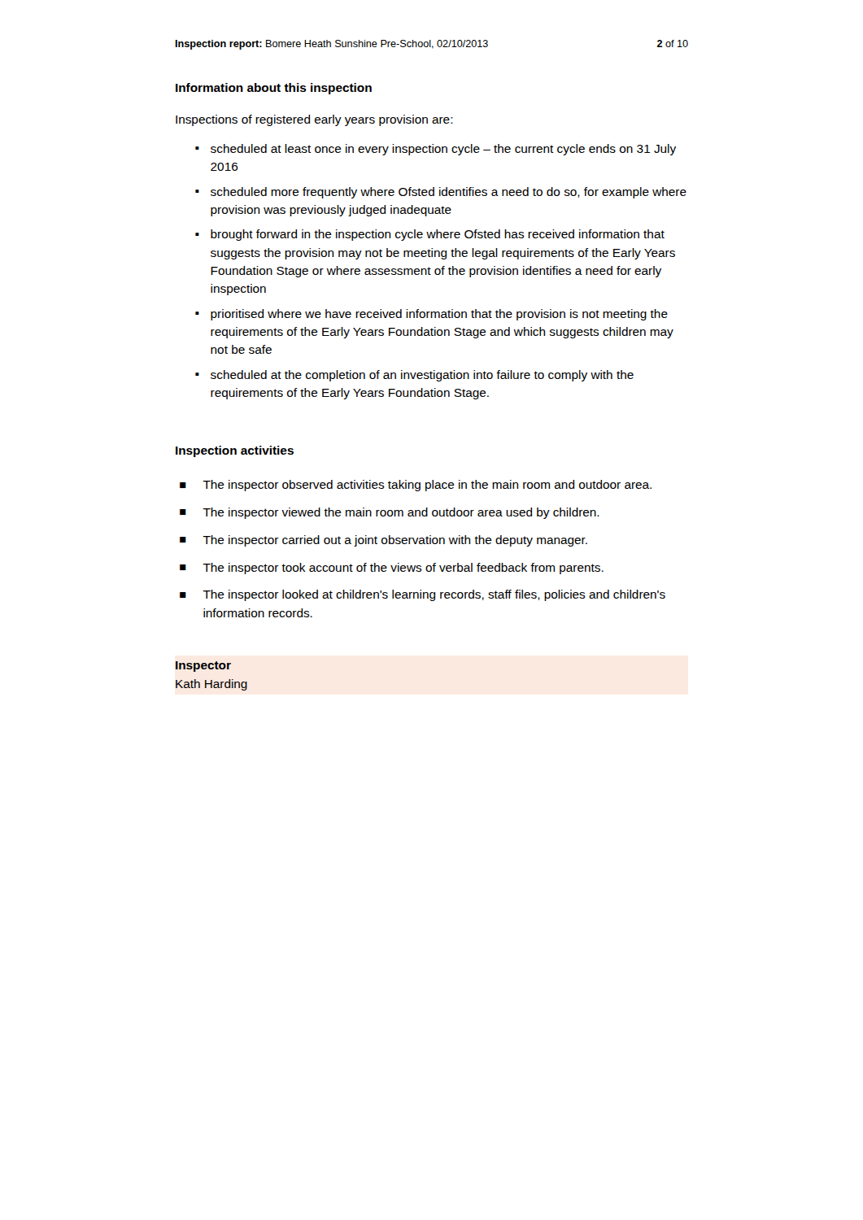Inspection report: Bomere Heath Sunshine Pre-School, 02/10/2013
2 of 10
Information about this inspection
Inspections of registered early years provision are:
scheduled at least once in every inspection cycle – the current cycle ends on 31 July 2016
scheduled more frequently where Ofsted identifies a need to do so, for example where provision was previously judged inadequate
brought forward in the inspection cycle where Ofsted has received information that suggests the provision may not be meeting the legal requirements of the Early Years Foundation Stage or where assessment of the provision identifies a need for early inspection
prioritised where we have received information that the provision is not meeting the requirements of the Early Years Foundation Stage and which suggests children may not be safe
scheduled at the completion of an investigation into failure to comply with the requirements of the Early Years Foundation Stage.
Inspection activities
The inspector observed activities taking place in the main room and outdoor area.
The inspector viewed the main room and outdoor area used by children.
The inspector carried out a joint observation with the deputy manager.
The inspector took account of the views of verbal feedback from parents.
The inspector looked at children's learning records, staff files, policies and children's information records.
Inspector Kath Harding